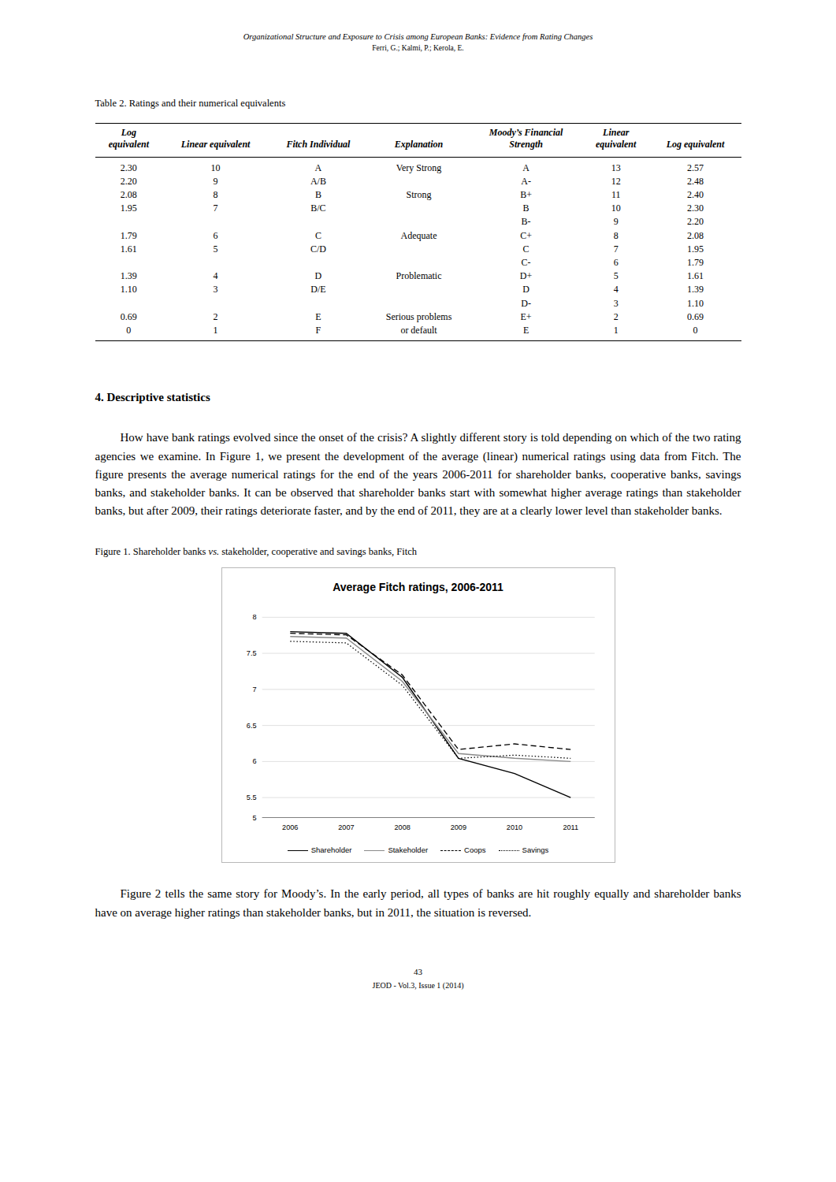Organizational Structure and Exposure to Crisis among European Banks: Evidence from Rating Changes
Ferri, G.; Kalmi, P.; Kerola, E.
Table 2. Ratings and their numerical equivalents
| Log equivalent | Linear equivalent | Fitch Individual | Explanation | Moody’s Financial Strength | Linear equivalent | Log equivalent |
| --- | --- | --- | --- | --- | --- | --- |
| 2.30 | 10 | A | Very Strong | A | 13 | 2.57 |
| 2.20 | 9 | A/B | | A- | 12 | 2.48 |
| 2.08 | 8 | B | Strong | B+ | 11 | 2.40 |
| 1.95 | 7 | B/C | | B | 10 | 2.30 |
| | | | | B- | 9 | 2.20 |
| 1.79 | 6 | C | Adequate | C+ | 8 | 2.08 |
| 1.61 | 5 | C/D | | C | 7 | 1.95 |
| | | | | C- | 6 | 1.79 |
| 1.39 | 4 | D | Problematic | D+ | 5 | 1.61 |
| 1.10 | 3 | D/E | | D | 4 | 1.39 |
| | | | | D- | 3 | 1.10 |
| 0.69 | 2 | E | Serious problems | E+ | 2 | 0.69 |
| 0 | 1 | F | or default | E | 1 | 0 |
4. Descriptive statistics
How have bank ratings evolved since the onset of the crisis? A slightly different story is told depending on which of the two rating agencies we examine. In Figure 1, we present the development of the average (linear) numerical ratings using data from Fitch. The figure presents the average numerical ratings for the end of the years 2006-2011 for shareholder banks, cooperative banks, savings banks, and stakeholder banks. It can be observed that shareholder banks start with somewhat higher average ratings than stakeholder banks, but after 2009, their ratings deteriorate faster, and by the end of 2011, they are at a clearly lower level than stakeholder banks.
Figure 1. Shareholder banks vs. stakeholder, cooperative and savings banks, Fitch
Average Fitch ratings, 2006-2011
8 7.5 7 6.5 6 5.5 5 2006 2007 2008 2009 2010 2011
Shareholder
Stakeholder
Coops
Savings
Figure 2 tells the same story for Moody’s. In the early period, all types of banks are hit roughly equally and shareholder banks have on average higher ratings than stakeholder banks, but in 2011, the situation is reversed.
43
JEOD - Vol.3, Issue 1 (2014)